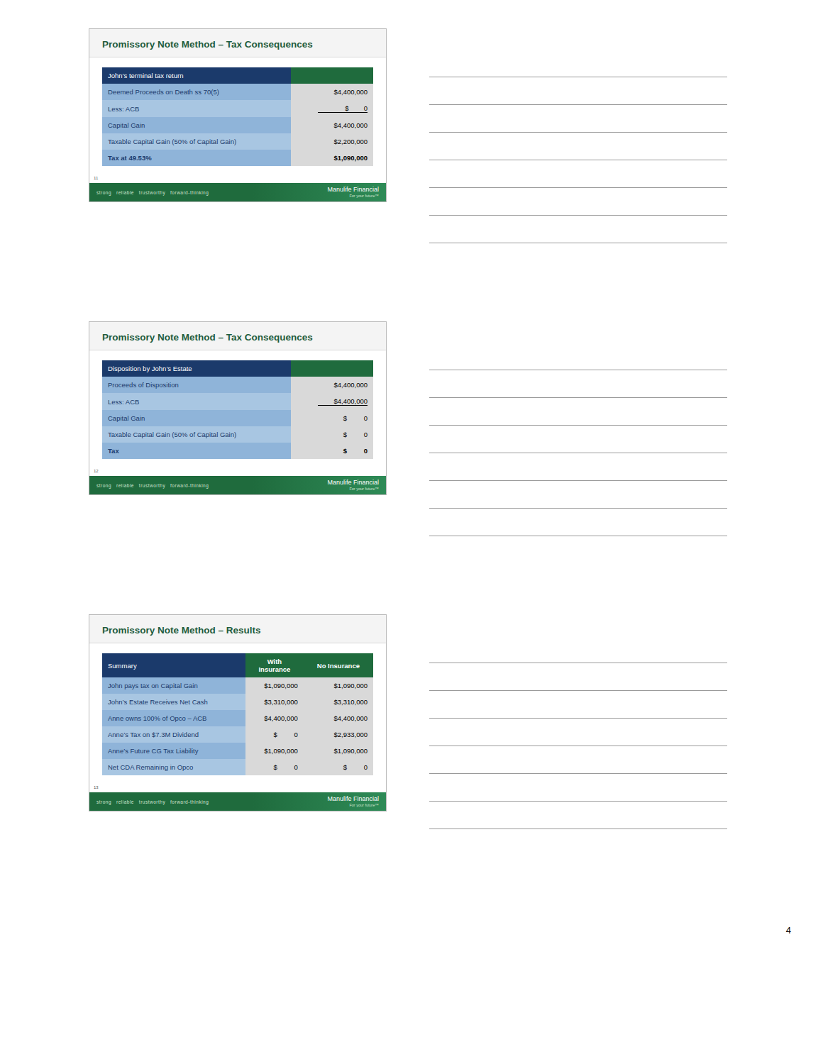Promissory Note Method – Tax Consequences
| John’s terminal tax return | |
| Deemed Proceeds on Death ss 70(5) | $4,400,000 |
| Less: ACB | $ 0 |
| Capital Gain | $4,400,000 |
| Taxable Capital Gain (50% of Capital Gain) | $2,200,000 |
| Tax at 49.53% | $1,090,000 |
11
strong reliable trustworthy forward-thinking
Manulife Financial
For your future™
Promissory Note Method – Tax Consequences
| Disposition by John’s Estate | |
| Proceeds of Disposition | $4,400,000 |
| Less: ACB | $4,400,000 |
| Capital Gain | $ 0 |
| Taxable Capital Gain (50% of Capital Gain) | $ 0 |
| Tax | $ 0 |
12
strong reliable trustworthy forward-thinking
Manulife Financial
For your future™
Promissory Note Method – Results
| Summary | With Insurance | No Insurance |
| John pays tax on Capital Gain | $1,090,000 | $1,090,000 |
| John’s Estate Receives Net Cash | $3,310,000 | $3,310,000 |
| Anne owns 100% of Opco – ACB | $4,400,000 | $4,400,000 |
| Anne’s Tax on $7.3M Dividend | $ 0 | $2,933,000 |
| Anne’s Future CG Tax Liability | $1,090,000 | $1,090,000 |
| Net CDA Remaining in Opco | $ 0 | $ 0 |
13
strong reliable trustworthy forward-thinking
Manulife Financial
For your future™
4